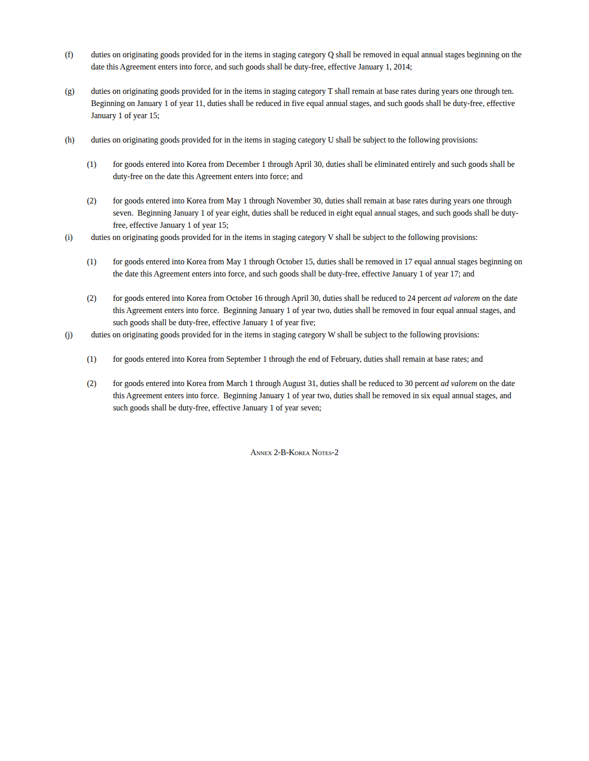(f)
duties on originating goods provided for in the items in staging category Q shall be removed in equal annual stages beginning on the date this Agreement enters into force, and such goods shall be duty-free, effective January 1, 2014;
(g)
duties on originating goods provided for in the items in staging category T shall remain at base rates during years one through ten. Beginning on January 1 of year 11, duties shall be reduced in five equal annual stages, and such goods shall be duty-free, effective January 1 of year 15;
(h)
duties on originating goods provided for in the items in staging category U shall be subject to the following provisions:
(1)
for goods entered into Korea from December 1 through April 30, duties shall be eliminated entirely and such goods shall be duty-free on the date this Agreement enters into force; and
(2)
for goods entered into Korea from May 1 through November 30, duties shall remain at base rates during years one through seven. Beginning January 1 of year eight, duties shall be reduced in eight equal annual stages, and such goods shall be duty-free, effective January 1 of year 15;
(i)
duties on originating goods provided for in the items in staging category V shall be subject to the following provisions:
(1)
for goods entered into Korea from May 1 through October 15, duties shall be removed in 17 equal annual stages beginning on the date this Agreement enters into force, and such goods shall be duty-free, effective January 1 of year 17; and
(2)
for goods entered into Korea from October 16 through April 30, duties shall be reduced to 24 percent ad valorem on the date this Agreement enters into force. Beginning January 1 of year two, duties shall be removed in four equal annual stages, and such goods shall be duty-free, effective January 1 of year five;
(j)
duties on originating goods provided for in the items in staging category W shall be subject to the following provisions:
(1)
for goods entered into Korea from September 1 through the end of February, duties shall remain at base rates; and
(2)
for goods entered into Korea from March 1 through August 31, duties shall be reduced to 30 percent ad valorem on the date this Agreement enters into force. Beginning January 1 of year two, duties shall be removed in six equal annual stages, and such goods shall be duty-free, effective January 1 of year seven;
Annex 2-B-Korea Notes-2